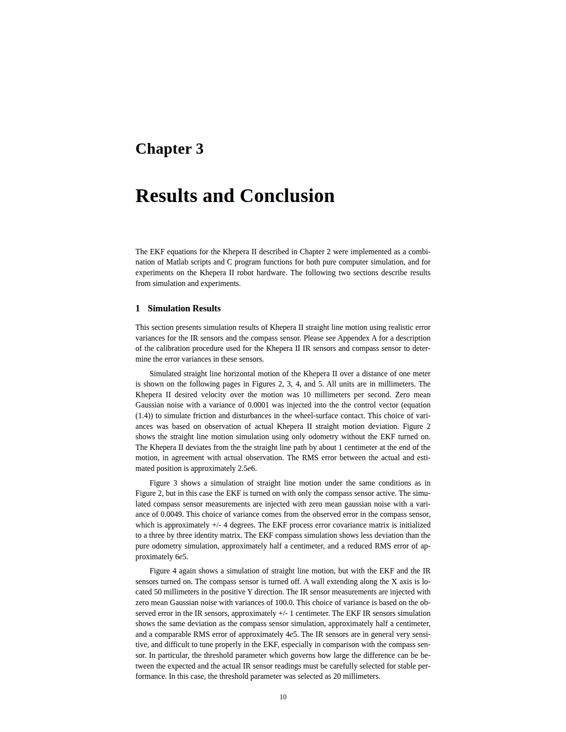Chapter 3
Results and Conclusion
The EKF equations for the Khepera II described in Chapter 2 were implemented as a combination of Matlab scripts and C program functions for both pure computer simulation, and for experiments on the Khepera II robot hardware. The following two sections describe results from simulation and experiments.
1 Simulation Results
This section presents simulation results of Khepera II straight line motion using realistic error variances for the IR sensors and the compass sensor. Please see Appendex A for a description of the calibration procedure used for the Khepera II IR sensors and compass sensor to determine the error variances in these sensors.
Simulated straight line horizontal motion of the Khepera II over a distance of one meter is shown on the following pages in Figures 2, 3, 4, and 5. All units are in millimeters. The Khepera II desired velocity over the motion was 10 millimeters per second. Zero mean Gaussian noise with a variance of 0.0001 was injected into the the control vector (equation (1.4)) to simulate friction and disturbances in the wheel-surface contact. This choice of variances was based on observation of actual Khepera II straight motion deviation. Figure 2 shows the straight line motion simulation using only odometry without the EKF turned on. The Khepera II deviates from the the straight line path by about 1 centimeter at the end of the motion, in agreement with actual observation. The RMS error between the actual and estimated position is approximately 2.5e6.
Figure 3 shows a simulation of straight line motion under the same conditions as in Figure 2, but in this case the EKF is turned on with only the compass sensor active. The simulated compass sensor measurements are injected with zero mean gaussian noise with a variance of 0.0049. This choice of variance comes from the observed error in the compass sensor, which is approximately +/- 4 degrees. The EKF process error covariance matrix is initialized to a three by three identity matrix. The EKF compass simulation shows less deviation than the pure odometry simulation, approximately half a centimeter, and a reduced RMS error of approximately 6e5.
Figure 4 again shows a simulation of straight line motion, but with the EKF and the IR sensors turned on. The compass sensor is turned off. A wall extending along the X axis is located 50 millimeters in the positive Y direction. The IR sensor measurements are injected with zero mean Gaussian noise with variances of 100.0. This choice of variance is based on the observed error in the IR sensors, approximately +/- 1 centimeter. The EKF IR sensors simulation shows the same deviation as the compass sensor simulation, approximately half a centimeter, and a comparable RMS error of approximately 4e5. The IR sensors are in general very sensitive, and difficult to tune properly in the EKF, especially in comparison with the compass sensor. In particular, the threshold parameter which governs how large the difference can be between the expected and the actual IR sensor readings must be carefully selected for stable performance. In this case, the threshold parameter was selected as 20 millimeters.
10